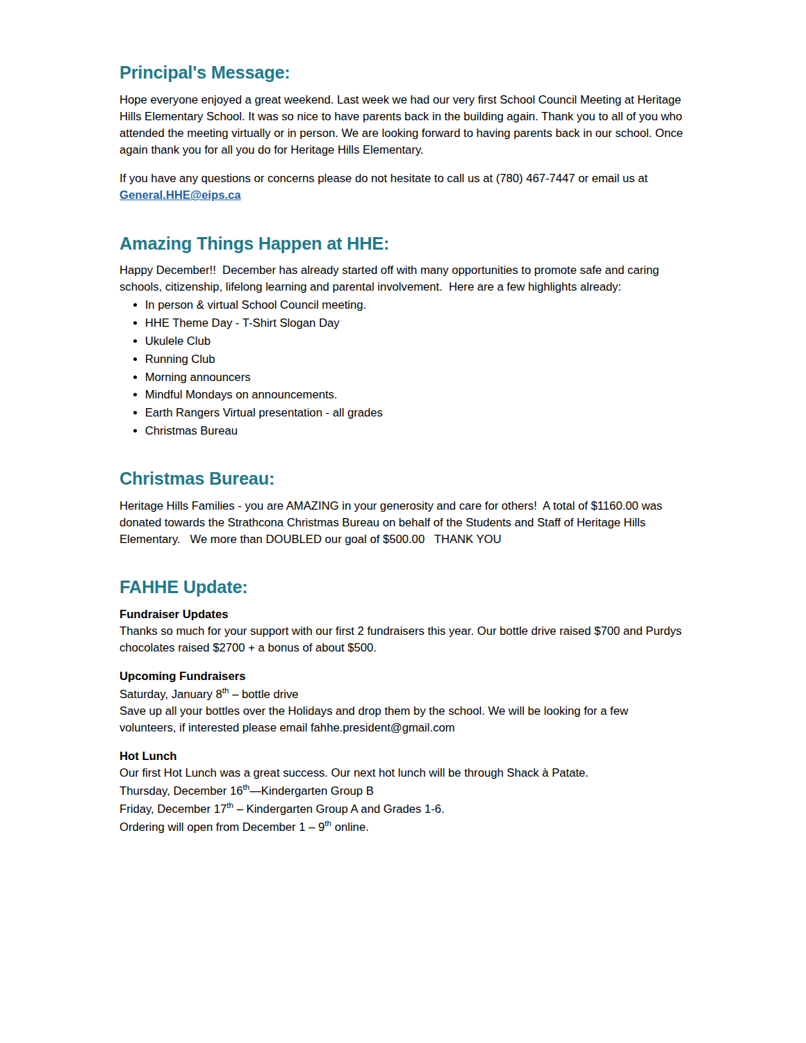Principal's Message:
Hope everyone enjoyed a great weekend. Last week we had our very first School Council Meeting at Heritage Hills Elementary School. It was so nice to have parents back in the building again. Thank you to all of you who attended the meeting virtually or in person. We are looking forward to having parents back in our school. Once again thank you for all you do for Heritage Hills Elementary.
If you have any questions or concerns please do not hesitate to call us at (780) 467-7447 or email us at General.HHE@eips.ca
Amazing Things Happen at HHE:
Happy December!! December has already started off with many opportunities to promote safe and caring schools, citizenship, lifelong learning and parental involvement. Here are a few highlights already:
In person & virtual School Council meeting.
HHE Theme Day - T-Shirt Slogan Day
Ukulele Club
Running Club
Morning announcers
Mindful Mondays on announcements.
Earth Rangers Virtual presentation - all grades
Christmas Bureau
Christmas Bureau:
Heritage Hills Families - you are AMAZING in your generosity and care for others! A total of $1160.00 was donated towards the Strathcona Christmas Bureau on behalf of the Students and Staff of Heritage Hills Elementary. We more than DOUBLED our goal of $500.00 THANK YOU
FAHHE Update:
Fundraiser Updates
Thanks so much for your support with our first 2 fundraisers this year. Our bottle drive raised $700 and Purdys chocolates raised $2700 + a bonus of about $500.
Upcoming Fundraisers
Saturday, January 8th – bottle drive
Save up all your bottles over the Holidays and drop them by the school. We will be looking for a few volunteers, if interested please email fahhe.president@gmail.com
Hot Lunch
Our first Hot Lunch was a great success. Our next hot lunch will be through Shack à Patate.
Thursday, December 16th—Kindergarten Group B
Friday, December 17th – Kindergarten Group A and Grades 1-6.
Ordering will open from December 1 – 9th online.